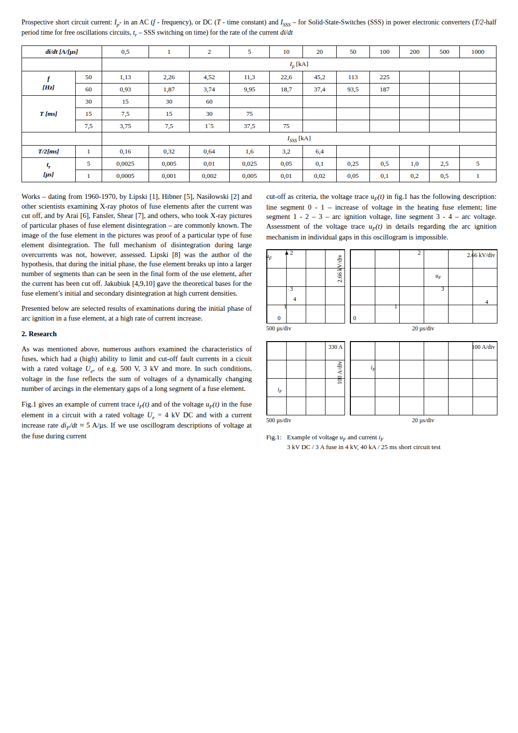Prospective short circuit current: Ip- in an AC (f - frequency), or DC (T - time constant) and ISSS – for Solid-State-Switches (SSS) in power electronic converters (T/2-half period time for free oscillations circuits, tr – SSS switching on time) for the rate of the current di/dt
| di/dt [A/[µs] | 0,5 | 1 | 2 | 5 | 10 | 20 | 50 | 100 | 200 | 500 | 1000 |
| | I p [kA] |
| f [Hz] | 50 | 1,13 | 2,26 | 4,52 | 11,3 | 22,6 | 45,2 | 113 | 225 | | | |
| 60 | 0,93 | 1,87 | 3,74 | 9,95 | 18,7 | 37,4 | 93,5 | 187 | | | |
| T [ms] | 30 | 15 | 30 | 60 | | | | | | | | |
| 15 | 7,5 | 15 | 30 | 75 | | | | | | | |
| 7,5 | 3,75 | 7,5 | 1`5 | 37,5 | 75 | | | | | | |
| | I SSS [kA] |
| T/2 [ms] | 1 | 0,16 | 0,32 | 0,64 | 1,6 | 3,2 | 6,4 | | | | | |
| t r [µs] | 5 | 0,0025 | 0,005 | 0,01 | 0,025 | 0,05 | 0,1 | 0,25 | 0,5 | 1,0 | 2,5 | 5 |
| 1 | 0,0005 | 0,001 | 0,002 | 0,005 | 0,01 | 0,02 | 0,05 | 0,1 | 0,2 | 0,5 | 1 |
Works – dating from 1960-1970, by Lipski [1], Hibner [5], Nasiłowski [2] and other scientists examining X-ray photos of fuse elements after the current was cut off, and by Arai [6], Fansler, Shear [7], and others, who took X-ray pictures of particular phases of fuse element disintegration – are commonly known. The image of the fuse element in the pictures was proof of a particular type of fuse element disintegration. The full mechanism of disintegration during large overcurrents was not, however, assessed. Lipski [8] was the author of the hypothesis, that during the initial phase, the fuse element breaks up into a larger number of segments than can be seen in the final form of the use element, after the current has been cut off. Jakubiuk [4,9,10] gave the theoretical bases for the fuse element’s initial and secondary disintegration at high current densities.
Presented below are selected results of examinations during the initial phase of arc ignition in a fuse element, at a high rate of current increase.
2. Research
As was mentioned above, numerous authors examined the characteristics of fuses, which had a (high) ability to limit and cut-off fault currents in a cicuit with a rated voltage Ue, of e.g. 500 V, 3 kV and more. In such conditions, voltage in the fuse reflects the sum of voltages of a dynamically changing number of arcings in the elementary gaps of a long segment of a fuse element.
Fig.1 gives an example of current trace iF(t) and of the voltage uF(t) in the fuse element in a circuit with a rated voltage Ue = 4 kV DC and with a current increase rate diF/dt ≈ 5 A/µs. If we use oscillogram descriptions of voltage at the fuse during current
cut-off as criteria, the voltage trace uF(t) in fig.1 has the following description: line segment 0 - 1 – increase of voltage in the heating fuse element; line segment 1 - 2 – 3 – arc ignition voltage, line segment 3 - 4 – arc voltage. Assessment of the voltage trace uF(t) in details regarding the arc ignition mechanism in individual gaps in this oscillogram is impossible.
2 ▲ uF 2.66 kV/div 3 4 1 0
500 µs/div
2 2.66 kV/div uF 3 4 1 0
20 µs/div
330 A 100 A/div iF
500 µs/div
100 A/div iF
20 µs/div
Fig.1: Example of voltage uF and current iF
3 kV DC / 3 A fuse in 4 kV, 40 kA / 25 ms short circuit test